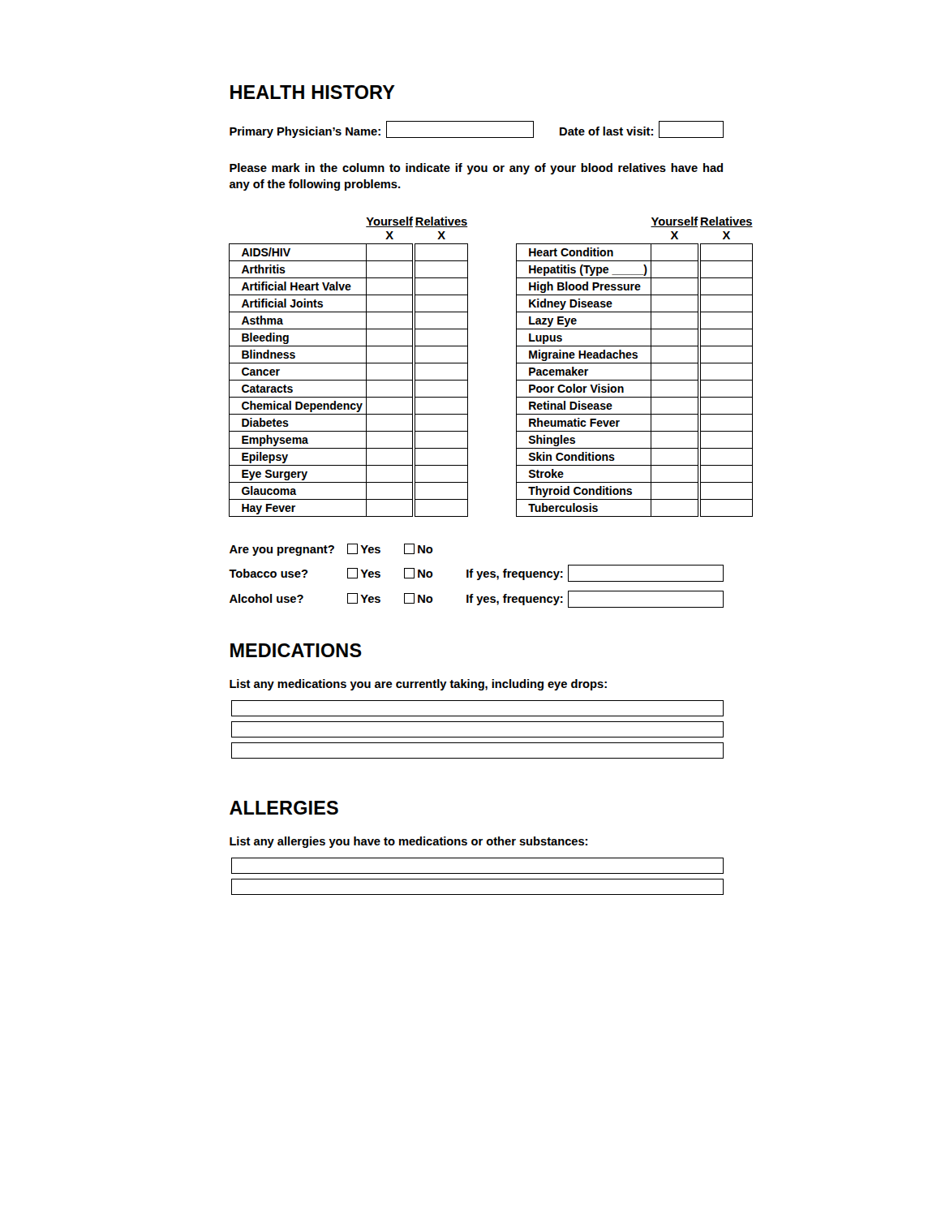HEALTH HISTORY
Primary Physician’s Name: Date of last visit:
Please mark in the column to indicate if you or any of your blood relatives have had any of the following problems.
| | Yourself | | Relatives |
| --- | --- | --- | --- |
| | X | | X |
| AIDS/HIV | | | |
| Arthritis | | | |
| Artificial Heart Valve | | | |
| Artificial Joints | | | |
| Asthma | | | |
| Bleeding | | | |
| Blindness | | | |
| Cancer | | | |
| Cataracts | | | |
| Chemical Dependency | | | |
| Diabetes | | | |
| Emphysema | | | |
| Epilepsy | | | |
| Eye Surgery | | | |
| Glaucoma | | | |
| Hay Fever | | | |
| | Yourself | | Relatives |
| --- | --- | --- | --- |
| | X | | X |
| Heart Condition | | | |
| Hepatitis (Type _____) | | | |
| High Blood Pressure | | | |
| Kidney Disease | | | |
| Lazy Eye | | | |
| Lupus | | | |
| Migraine Headaches | | | |
| Pacemaker | | | |
| Poor Color Vision | | | |
| Retinal Disease | | | |
| Rheumatic Fever | | | |
| Shingles | | | |
| Skin Conditions | | | |
| Stroke | | | |
| Thyroid Conditions | | | |
| Tuberculosis | | | |
Are you pregnant? Yes No
Tobacco use? Yes No If yes, frequency:
Alcohol use? Yes No If yes, frequency:
MEDICATIONS
List any medications you are currently taking, including eye drops:
ALLERGIES
List any allergies you have to medications or other substances: